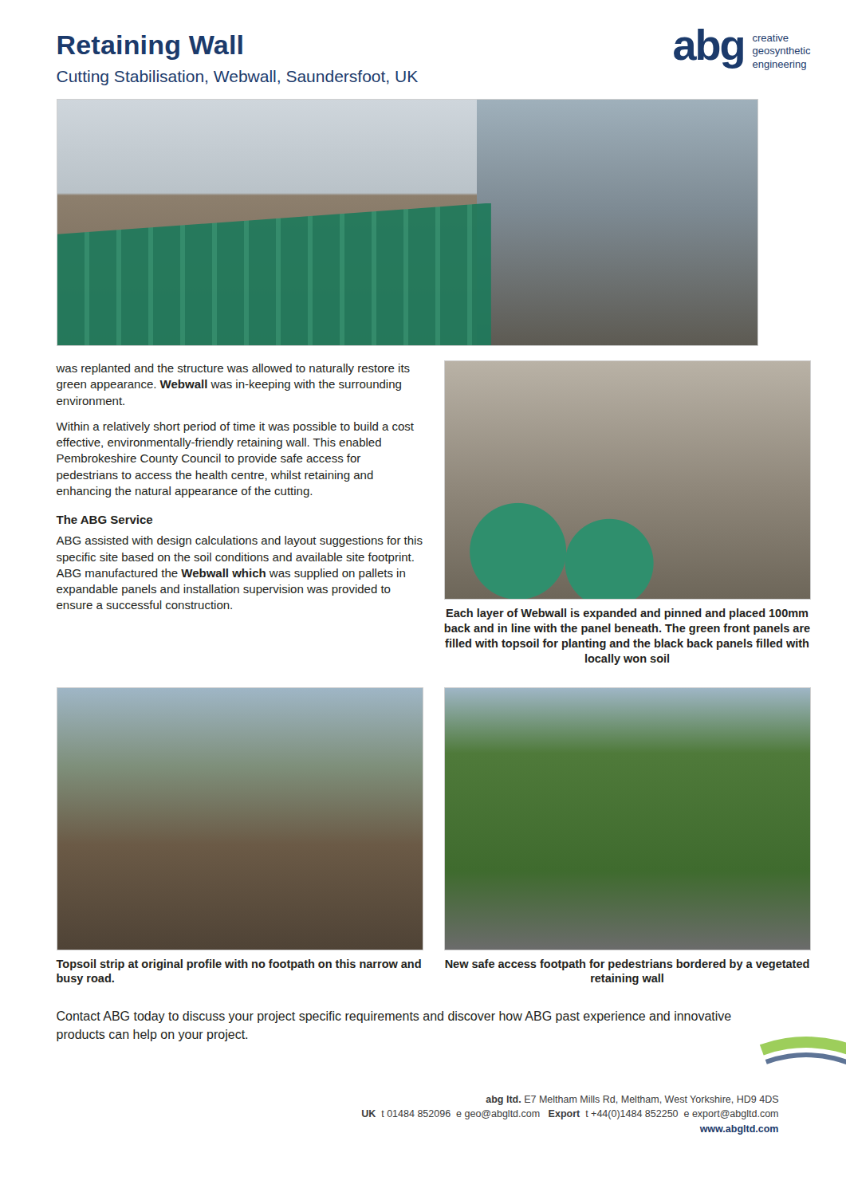Retaining Wall
Cutting Stabilisation, Webwall, Saundersfoot, UK
abg
creative
geosynthetic
engineering
Case Study
was replanted and the structure was allowed to naturally restore its green appearance. Webwall was in-keeping with the surrounding environment.
Within a relatively short period of time it was possible to build a cost effective, environmentally-friendly retaining wall. This enabled Pembrokeshire County Council to provide safe access for pedestrians to access the health centre, whilst retaining and enhancing the natural appearance of the cutting.
The ABG Service
ABG assisted with design calculations and layout suggestions for this specific site based on the soil conditions and available site footprint. ABG manufactured the Webwall which was supplied on pallets in expandable panels and installation supervision was provided to ensure a successful construction.
Each layer of Webwall is expanded and pinned and placed 100mm back and in line with the panel beneath. The green front panels are filled with topsoil for planting and the black back panels filled with locally won soil
Topsoil strip at original profile with no footpath on this narrow and busy road.
New safe access footpath for pedestrians bordered by a vegetated retaining wall
Contact ABG today to discuss your project specific requirements and discover how ABG past experience and innovative products can help on your project.
abg ltd. E7 Meltham Mills Rd, Meltham, West Yorkshire, HD9 4DS
UK t 01484 852096 e geo@abgltd.com Export t +44(0)1484 852250 e export@abgltd.com
www.abgltd.com